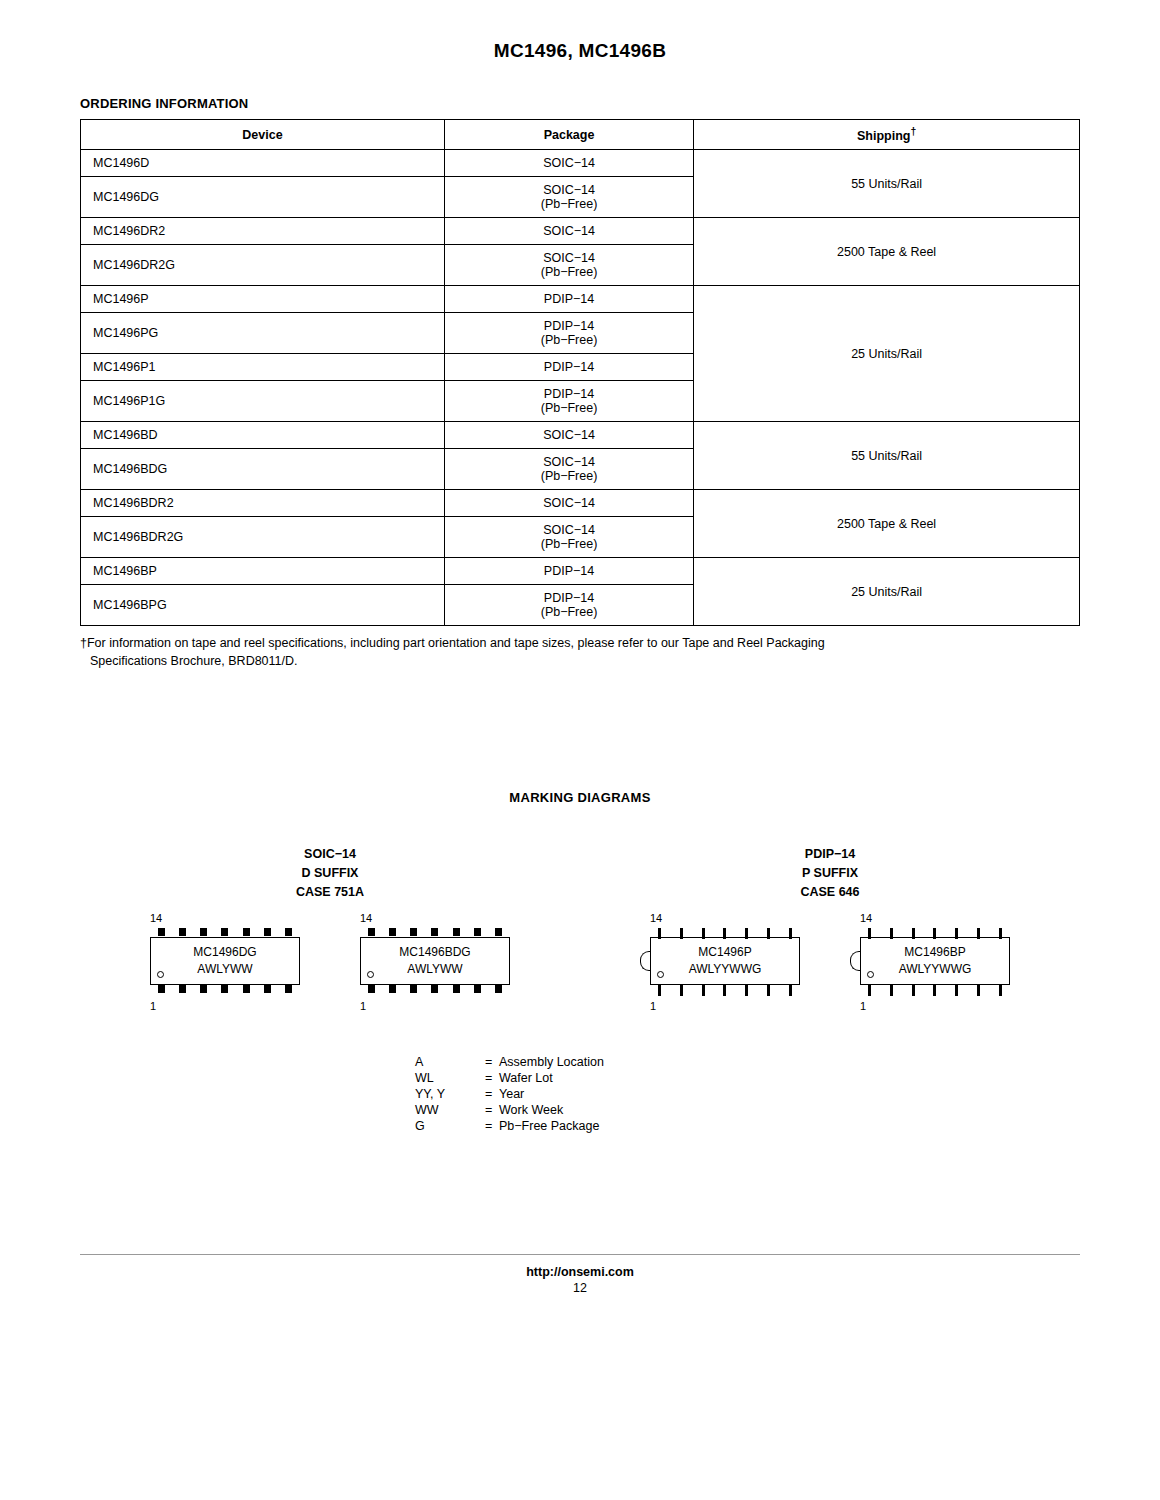MC1496, MC1496B
ORDERING INFORMATION
| Device | Package | Shipping † |
| --- | --- | --- |
| MC1496D | SOIC−14 | 55 Units/Rail |
| MC1496DG | SOIC−14 (Pb−Free) |
| MC1496DR2 | SOIC−14 | 2500 Tape & Reel |
| MC1496DR2G | SOIC−14 (Pb−Free) |
| MC1496P | PDIP−14 | 25 Units/Rail |
| MC1496PG | PDIP−14 (Pb−Free) |
| MC1496P1 | PDIP−14 |
| MC1496P1G | PDIP−14 (Pb−Free) |
| MC1496BD | SOIC−14 | 55 Units/Rail |
| MC1496BDG | SOIC−14 (Pb−Free) |
| MC1496BDR2 | SOIC−14 | 2500 Tape & Reel |
| MC1496BDR2G | SOIC−14 (Pb−Free) |
| MC1496BP | PDIP−14 | 25 Units/Rail |
| MC1496BPG | PDIP−14 (Pb−Free) |
†For information on tape and reel specifications, including part orientation and tape sizes, please refer to our Tape and Reel Packaging Specifications Brochure, BRD8011/D.
MARKING DIAGRAMS
SOIC−14
D SUFFIX
CASE 751A
14
MC1496DG
AWLYWW
1
14
MC1496BDG
AWLYWW
1
PDIP−14
P SUFFIX
CASE 646
14
MC1496P
AWLYYWWG
1
14
MC1496BP
AWLYYWWG
1
| A | = | Assembly Location |
| WL | = | Wafer Lot |
| YY, Y | = | Year |
| WW | = | Work Week |
| G | = | Pb−Free Package |
http://onsemi.com
12